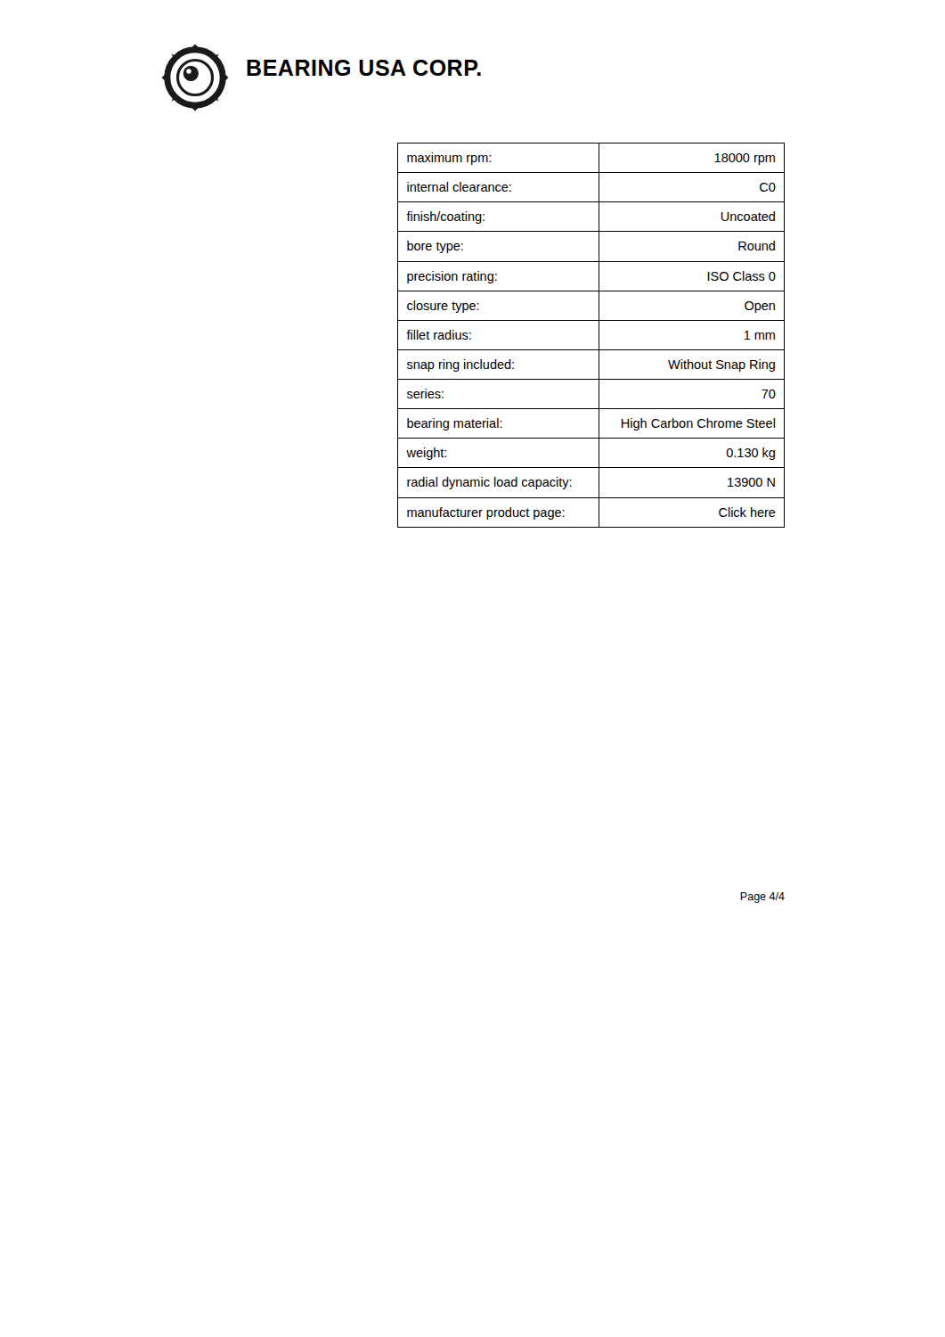BEARING USA CORP.
| maximum rpm: | 18000 rpm |
| internal clearance: | C0 |
| finish/coating: | Uncoated |
| bore type: | Round |
| precision rating: | ISO Class 0 |
| closure type: | Open |
| fillet radius: | 1 mm |
| snap ring included: | Without Snap Ring |
| series: | 70 |
| bearing material: | High Carbon Chrome Steel |
| weight: | 0.130 kg |
| radial dynamic load capacity: | 13900 N |
| manufacturer product page: | Click here |
Page 4/4